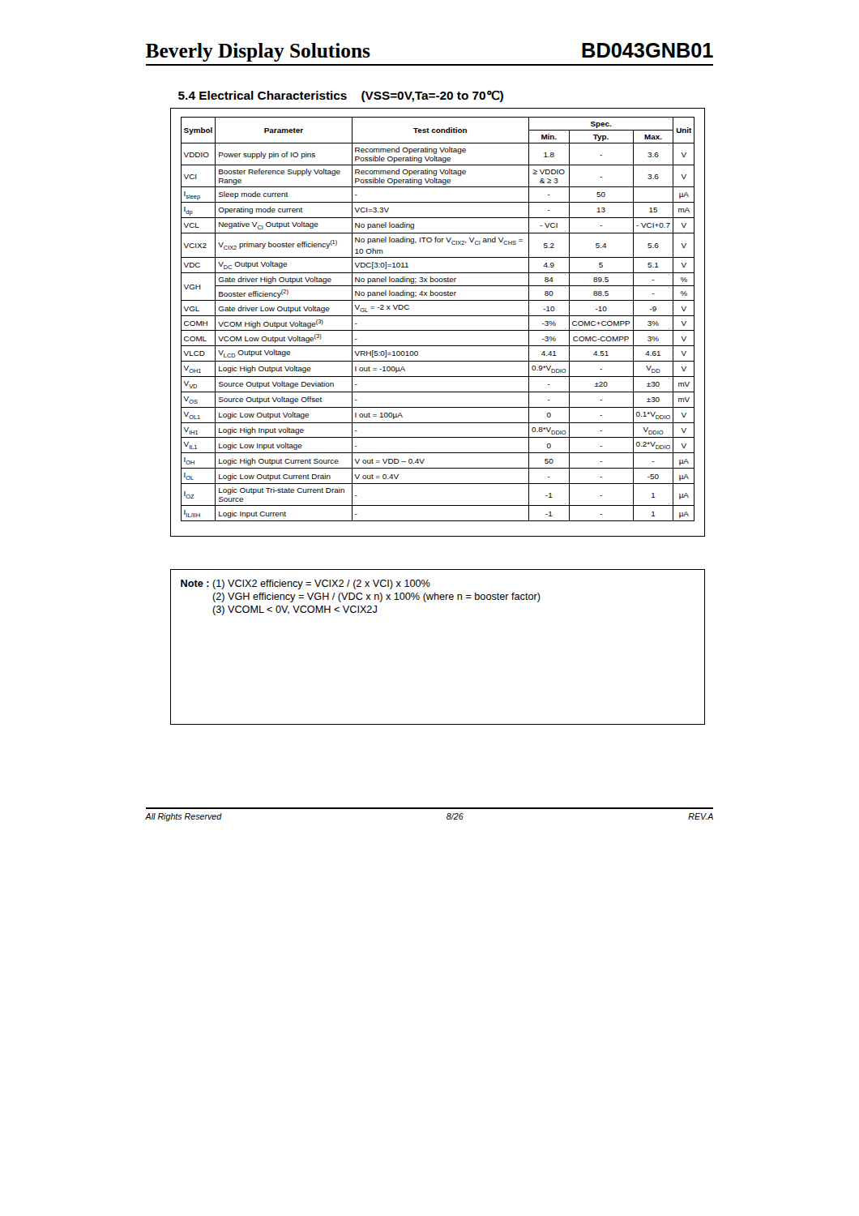Beverly Display Solutions
BD043GNB01
5.4 Electrical Characteristics (VSS=0V,Ta=-20 to 70℃)
| Symbol | Parameter | Test condition | Spec. | Unit |
| --- | --- | --- | --- | --- |
| Min. | Typ. | Max. |
| VDDIO | Power supply pin of IO pins | Recommend Operating Voltage Possible Operating Voltage | 1.8 | - | 3.6 | V |
| VCI | Booster Reference Supply Voltage Range | Recommend Operating Voltage Possible Operating Voltage | ≥ VDDIO & ≥ 3 | - | 3.6 | V |
| I sleep | Sleep mode current | - | - | 50 | | µA |
| I dp | Operating mode current | VCI=3.3V | - | 13 | 15 | mA |
| VCL | Negative V CI Output Voltage | No panel loading | - VCI | - | - VCI+0.7 | V |
| VCIX2 | V CIX2 primary booster efficiency (1) | No panel loading, ITO for V CIX2 , V CI and V CHS = 10 Ohm | 5.2 | 5.4 | 5.6 | V |
| VDC | V DC Output Voltage | VDC[3:0]=1011 | 4.9 | 5 | 5.1 | V |
| VGH | Gate driver High Output Voltage | No panel loading; 3x booster | 84 | 89.5 | - | % |
| Booster efficiency (2) | No panel loading; 4x booster | 80 | 88.5 | - | % |
| VGL | Gate driver Low Output Voltage | V GL = -2 x VDC | -10 | -10 | -9 | V |
| COMH | VCOM High Output Voltage (3) | - | -3% | COMC+COMPP | 3% | V |
| COML | VCOM Low Output Voltage (3) | - | -3% | COMC-COMPP | 3% | V |
| VLCD | V LCD Output Voltage | VRH[5:0]=100100 | 4.41 | 4.51 | 4.61 | V |
| V OH1 | Logic High Output Voltage | I out = -100µA | 0.9*V DDIO | - | V DD | V |
| V VD | Source Output Voltage Deviation | - | - | ±20 | ±30 | mV |
| V OS | Source Output Voltage Offset | - | - | - | ±30 | mV |
| V OL1 | Logic Low Output Voltage | I out = 100µA | 0 | - | 0.1*V DDIO | V |
| V IH1 | Logic High Input voltage | - | 0.8*V DDIO | - | V DDIO | V |
| V IL1 | Logic Low Input voltage | - | 0 | - | 0.2*V DDIO | V |
| I OH | Logic High Output Current Source | V out = VDD – 0.4V | 50 | - | - | µA |
| I OL | Logic Low Output Current Drain | V out = 0.4V | - | - | -50 | µA |
| I OZ | Logic Output Tri-state Current Drain Source | - | -1 | - | 1 | µA |
| I IL/IIH | Logic Input Current | - | -1 | - | 1 | µA |
Note :
(1) VCIX2 efficiency = VCIX2 / (2 x VCI) x 100%
(2) VGH efficiency = VGH / (VDC x n) x 100% (where n = booster factor)
(3) VCOML < 0V, VCOMH < VCIX2J
All Rights Reserved
8/26
REV.A